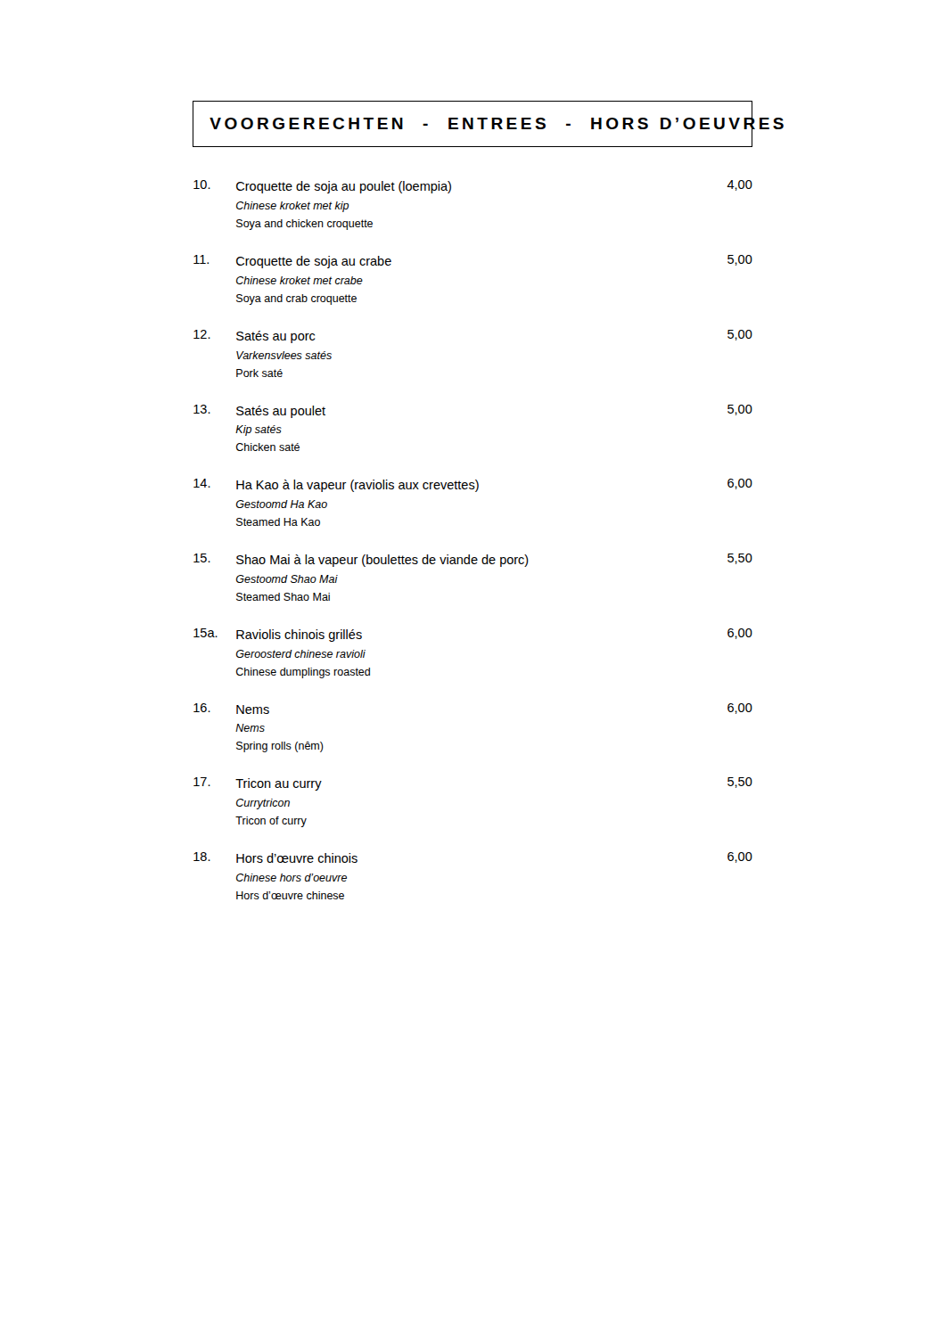VOORGERECHTEN-ENTREES-HORS D’OEUVRES
| 10. | Croquette de soja au poulet (loempia) Chinese kroket met kip Soya and chicken croquette | 4,00 |
| 11. | Croquette de soja au crabe Chinese kroket met crabe Soya and crab croquette | 5,00 |
| 12. | Satés au porc Varkensvlees satés Pork saté | 5,00 |
| 13. | Satés au poulet Kip satés Chicken saté | 5,00 |
| 14. | Ha Kao à la vapeur (raviolis aux crevettes) Gestoomd Ha Kao Steamed Ha Kao | 6,00 |
| 15. | Shao Mai à la vapeur (boulettes de viande de porc) Gestoomd Shao Mai Steamed Shao Mai | 5,50 |
| 15a. | Raviolis chinois grillés Geroosterd chinese ravioli Chinese dumplings roasted | 6,00 |
| 16. | Nems Nems Spring rolls (nêm) | 6,00 |
| 17. | Tricon au curry Currytricon Tricon of curry | 5,50 |
| 18. | Hors d’œuvre chinois Chinese hors d’oeuvre Hors d’œuvre chinese | 6,00 |